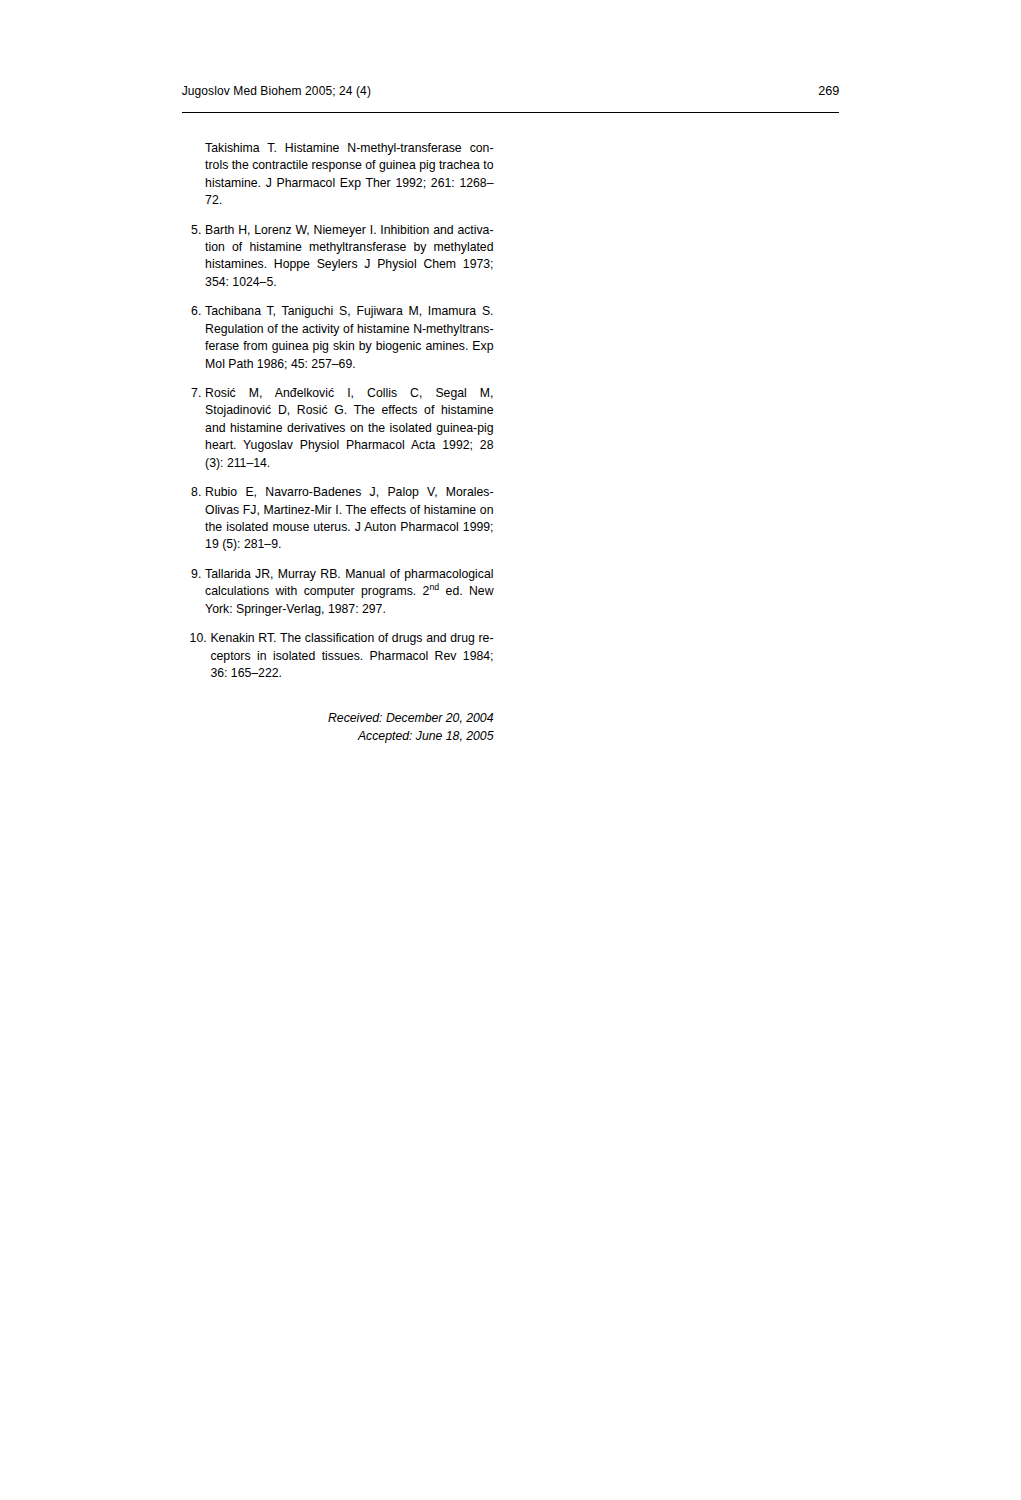Jugoslov Med Biohem 2005; 24 (4) 269
Takishima T. Histamine N-methyl-transferase controls the contractile response of guinea pig trachea to histamine. J Pharmacol Exp Ther 1992; 261: 1268–72.
5. Barth H, Lorenz W, Niemeyer I. Inhibition and activation of histamine methyltransferase by methylated histamines. Hoppe Seylers J Physiol Chem 1973; 354: 1024–5.
6. Tachibana T, Taniguchi S, Fujiwara M, Imamura S. Regulation of the activity of histamine N-methyltransferase from guinea pig skin by biogenic amines. Exp Mol Path 1986; 45: 257–69.
7. Rosić M, Anđelković I, Collis C, Segal M, Stojadinović D, Rosić G. The effects of histamine and histamine derivatives on the isolated guinea-pig heart. Yugoslav Physiol Pharmacol Acta 1992; 28 (3): 211–14.
8. Rubio E, Navarro-Badenes J, Palop V, Morales-Olivas FJ, Martinez-Mir I. The effects of histamine on the isolated mouse uterus. J Auton Pharmacol 1999; 19 (5): 281–9.
9. Tallarida JR, Murray RB. Manual of pharmacological calculations with computer programs. 2nd ed. New York: Springer-Verlag, 1987: 297.
10. Kenakin RT. The classification of drugs and drug receptors in isolated tissues. Pharmacol Rev 1984; 36: 165–222.
Received: December 20, 2004
Accepted: June 18, 2005